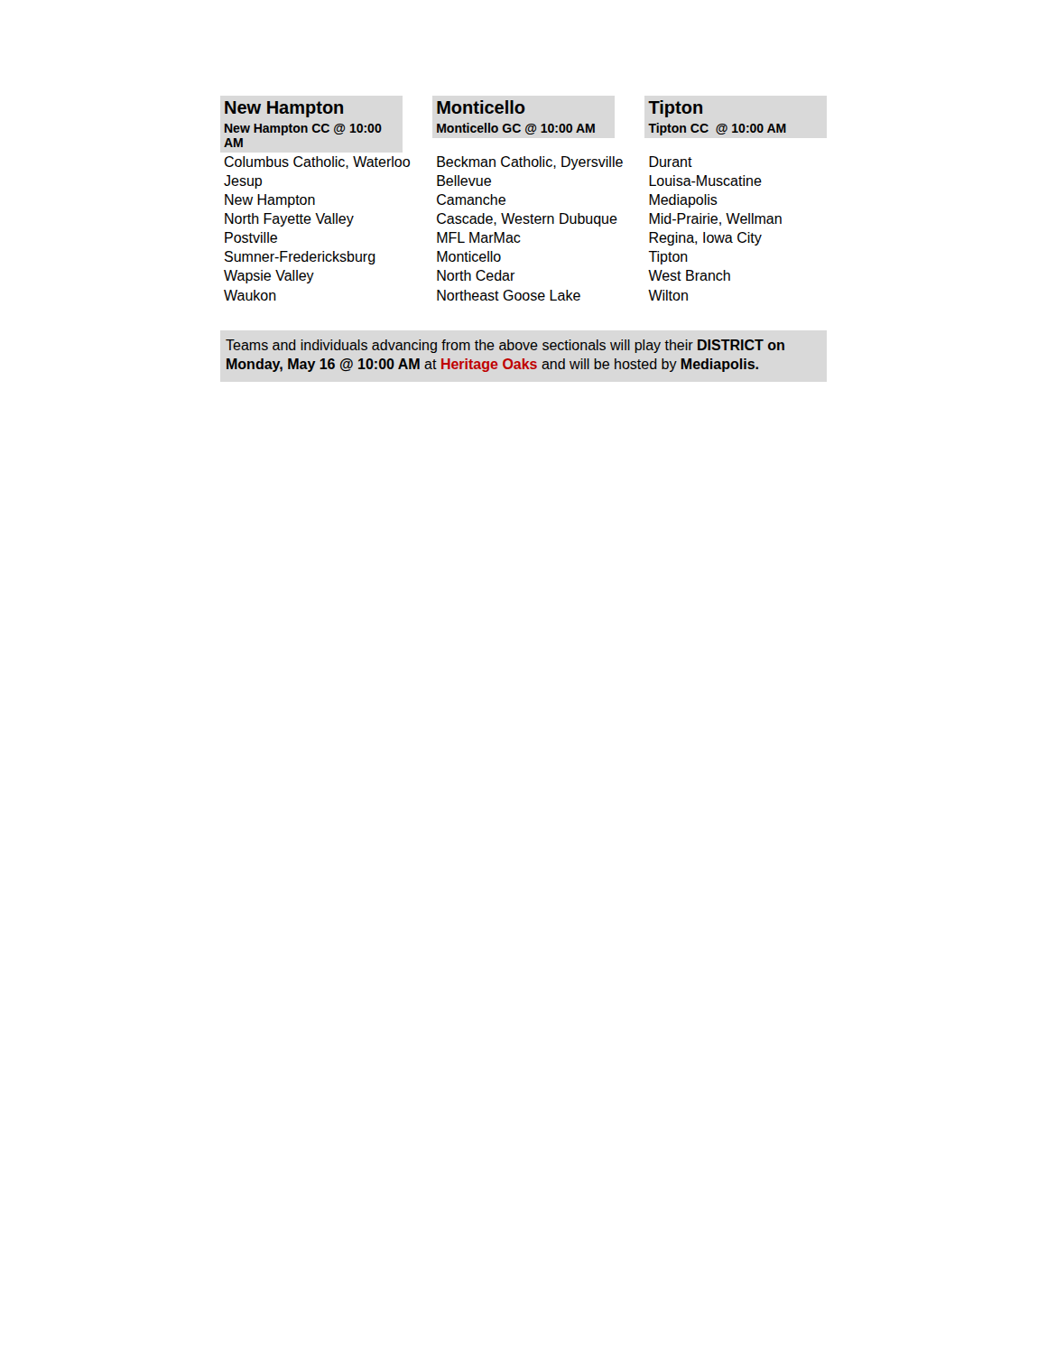| New Hampton New Hampton CC @ 10:00 AM | | Monticello Monticello GC @ 10:00 AM | | Tipton Tipton CC @ 10:00 AM |
| Columbus Catholic, Waterloo Jesup New Hampton North Fayette Valley Postville Sumner-Fredericksburg Wapsie Valley Waukon | | Beckman Catholic, Dyersville Bellevue Camanche Cascade, Western Dubuque MFL MarMac Monticello North Cedar Northeast Goose Lake | | Durant Louisa-Muscatine Mediapolis Mid-Prairie, Wellman Regina, Iowa City Tipton West Branch Wilton |
Teams and individuals advancing from the above sectionals will play their DISTRICT on Monday, May 16 @ 10:00 AM at Heritage Oaks and will be hosted by Mediapolis.